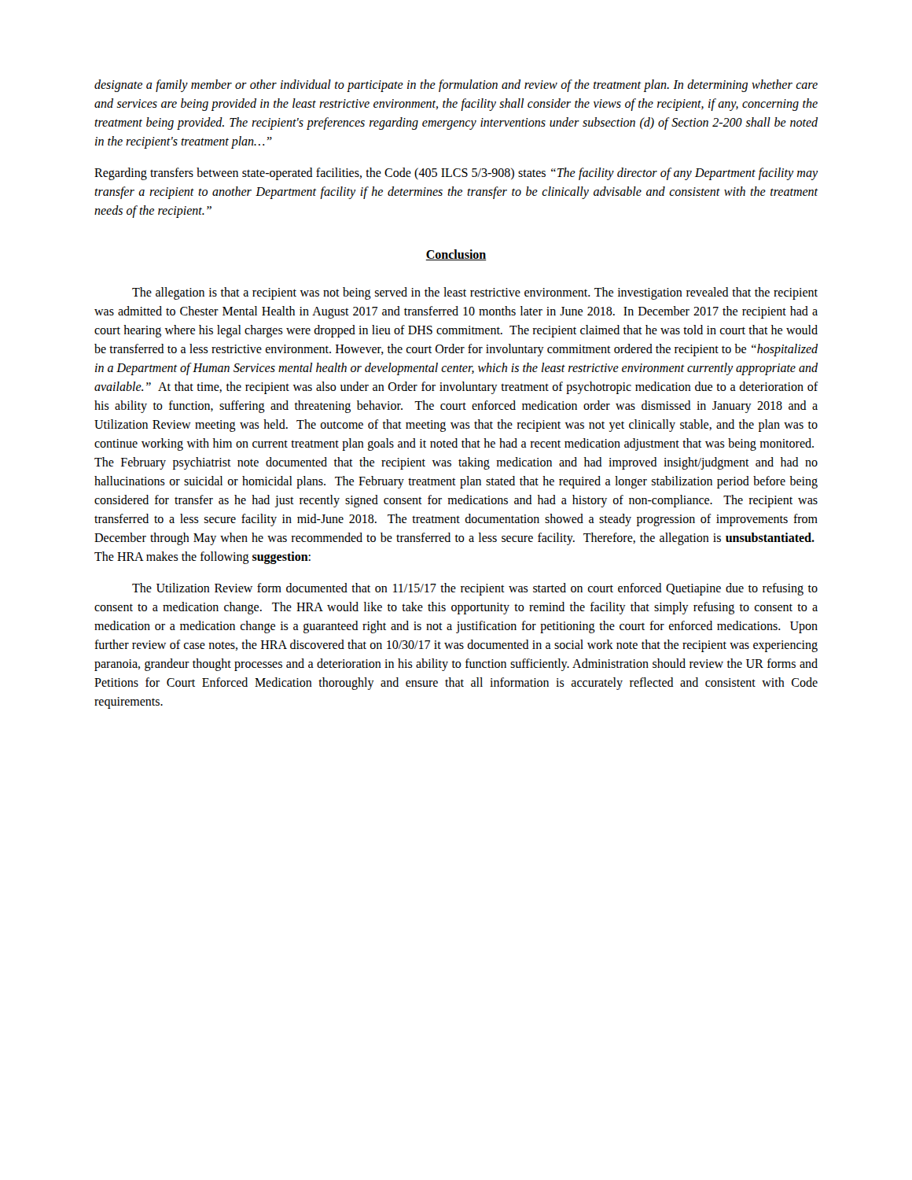designate a family member or other individual to participate in the formulation and review of the treatment plan. In determining whether care and services are being provided in the least restrictive environment, the facility shall consider the views of the recipient, if any, concerning the treatment being provided. The recipient's preferences regarding emergency interventions under subsection (d) of Section 2-200 shall be noted in the recipient's treatment plan…”
Regarding transfers between state-operated facilities, the Code (405 ILCS 5/3-908) states “The facility director of any Department facility may transfer a recipient to another Department facility if he determines the transfer to be clinically advisable and consistent with the treatment needs of the recipient.”
Conclusion
The allegation is that a recipient was not being served in the least restrictive environment. The investigation revealed that the recipient was admitted to Chester Mental Health in August 2017 and transferred 10 months later in June 2018. In December 2017 the recipient had a court hearing where his legal charges were dropped in lieu of DHS commitment. The recipient claimed that he was told in court that he would be transferred to a less restrictive environment. However, the court Order for involuntary commitment ordered the recipient to be “hospitalized in a Department of Human Services mental health or developmental center, which is the least restrictive environment currently appropriate and available.” At that time, the recipient was also under an Order for involuntary treatment of psychotropic medication due to a deterioration of his ability to function, suffering and threatening behavior. The court enforced medication order was dismissed in January 2018 and a Utilization Review meeting was held. The outcome of that meeting was that the recipient was not yet clinically stable, and the plan was to continue working with him on current treatment plan goals and it noted that he had a recent medication adjustment that was being monitored. The February psychiatrist note documented that the recipient was taking medication and had improved insight/judgment and had no hallucinations or suicidal or homicidal plans. The February treatment plan stated that he required a longer stabilization period before being considered for transfer as he had just recently signed consent for medications and had a history of non-compliance. The recipient was transferred to a less secure facility in mid-June 2018. The treatment documentation showed a steady progression of improvements from December through May when he was recommended to be transferred to a less secure facility. Therefore, the allegation is unsubstantiated. The HRA makes the following suggestion:
The Utilization Review form documented that on 11/15/17 the recipient was started on court enforced Quetiapine due to refusing to consent to a medication change. The HRA would like to take this opportunity to remind the facility that simply refusing to consent to a medication or a medication change is a guaranteed right and is not a justification for petitioning the court for enforced medications. Upon further review of case notes, the HRA discovered that on 10/30/17 it was documented in a social work note that the recipient was experiencing paranoia, grandeur thought processes and a deterioration in his ability to function sufficiently. Administration should review the UR forms and Petitions for Court Enforced Medication thoroughly and ensure that all information is accurately reflected and consistent with Code requirements.